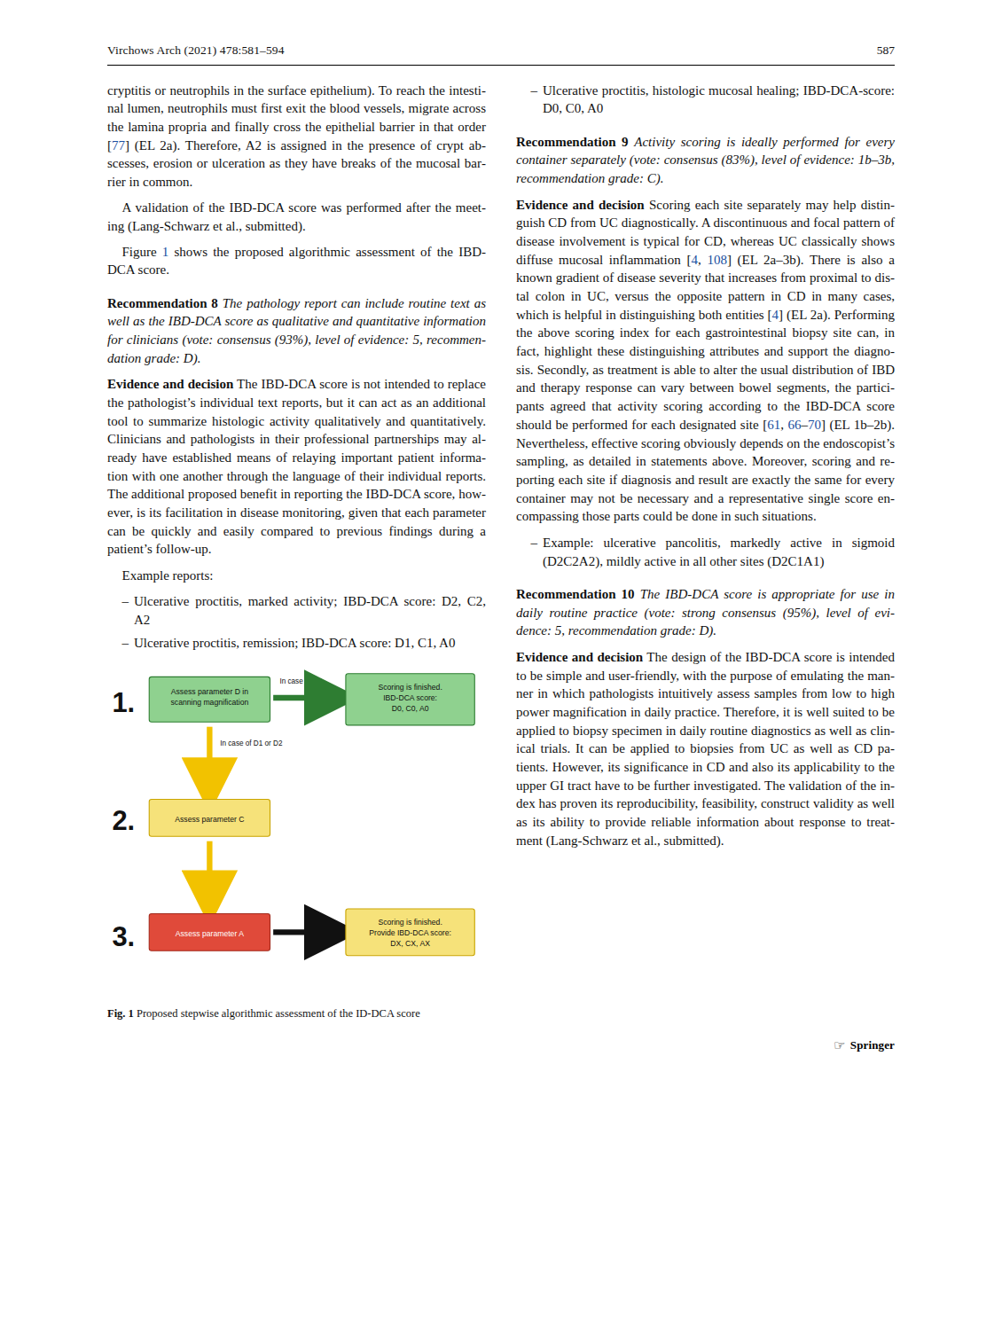Virchows Arch (2021) 478:581–594
587
cryptitis or neutrophils in the surface epithelium). To reach the intestinal lumen, neutrophils must first exit the blood vessels, migrate across the lamina propria and finally cross the epithelial barrier in that order [77] (EL 2a). Therefore, A2 is assigned in the presence of crypt abscesses, erosion or ulceration as they have breaks of the mucosal barrier in common.
A validation of the IBD-DCA score was performed after the meeting (Lang-Schwarz et al., submitted).
Figure 1 shows the proposed algorithmic assessment of the IBD-DCA score.
Recommendation 8 The pathology report can include routine text as well as the IBD-DCA score as qualitative and quantitative information for clinicians (vote: consensus (93%), level of evidence: 5, recommendation grade: D).
Evidence and decision The IBD-DCA score is not intended to replace the pathologist’s individual text reports, but it can act as an additional tool to summarize histologic activity qualitatively and quantitatively. Clinicians and pathologists in their professional partnerships may already have established means of relaying important patient information with one another through the language of their individual reports. The additional proposed benefit in reporting the IBD-DCA score, however, is its facilitation in disease monitoring, given that each parameter can be quickly and easily compared to previous findings during a patient’s follow-up.
Example reports:
Ulcerative proctitis, marked activity; IBD-DCA score: D2, C2, A2
Ulcerative proctitis, remission; IBD-DCA score: D1, C1, A0
1. Assess parameter D in scanning magnification In case of D0 Scoring is finished. IBD-DCA score: D0, C0, A0 In case of D1 or D2 2. Assess parameter C 3. Assess parameter A Scoring is finished. Provide IBD-DCA score: DX, CX, AX
Fig. 1 Proposed stepwise algorithmic assessment of the ID-DCA score
Ulcerative proctitis, histologic mucosal healing; IBD-DCA-score: D0, C0, A0
Recommendation 9 Activity scoring is ideally performed for every container separately (vote: consensus (83%), level of evidence: 1b–3b, recommendation grade: C).
Evidence and decision Scoring each site separately may help distinguish CD from UC diagnostically. A discontinuous and focal pattern of disease involvement is typical for CD, whereas UC classically shows diffuse mucosal inflammation [4, 108] (EL 2a–3b). There is also a known gradient of disease severity that increases from proximal to distal colon in UC, versus the opposite pattern in CD in many cases, which is helpful in distinguishing both entities [4] (EL 2a). Performing the above scoring index for each gastrointestinal biopsy site can, in fact, highlight these distinguishing attributes and support the diagnosis. Secondly, as treatment is able to alter the usual distribution of IBD and therapy response can vary between bowel segments, the participants agreed that activity scoring according to the IBD-DCA score should be performed for each designated site [61, 66–70] (EL 1b–2b). Nevertheless, effective scoring obviously depends on the endoscopist’s sampling, as detailed in statements above. Moreover, scoring and reporting each site if diagnosis and result are exactly the same for every container may not be necessary and a representative single score encompassing those parts could be done in such situations.
Example: ulcerative pancolitis, markedly active in sigmoid (D2C2A2), mildly active in all other sites (D2C1A1)
Recommendation 10 The IBD-DCA score is appropriate for use in daily routine practice (vote: strong consensus (95%), level of evidence: 5, recommendation grade: D).
Evidence and decision The design of the IBD-DCA score is intended to be simple and user-friendly, with the purpose of emulating the manner in which pathologists intuitively assess samples from low to high power magnification in daily practice. Therefore, it is well suited to be applied to biopsy specimen in daily routine diagnostics as well as clinical trials. It can be applied to biopsies from UC as well as CD patients. However, its significance in CD and also its applicability to the upper GI tract have to be further investigated. The validation of the index has proven its reproducibility, feasibility, construct validity as well as its ability to provide reliable information about response to treatment (Lang-Schwarz et al., submitted).
☞Springer